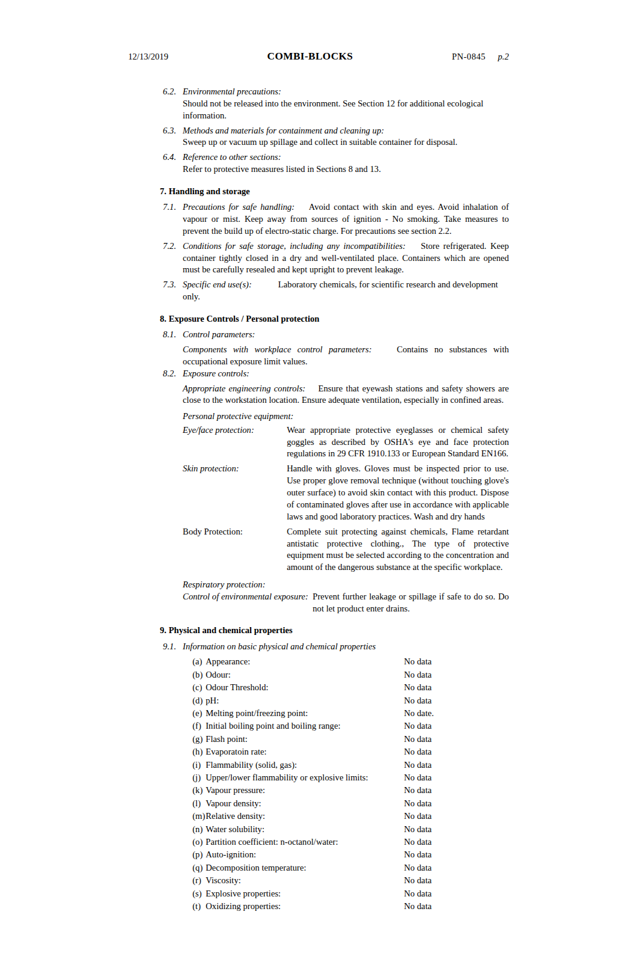12/13/2019
COMBI-BLOCKS
PN-0845 p.2
6.2.
Environmental precautions:
Should not be released into the environment. See Section 12 for additional ecological information.
6.3.
Methods and materials for containment and cleaning up:
Sweep up or vacuum up spillage and collect in suitable container for disposal.
6.4.
Reference to other sections:
Refer to protective measures listed in Sections 8 and 13.
7. Handling and storage
7.1.
Precautions for safe handling: Avoid contact with skin and eyes. Avoid inhalation of vapour or mist. Keep away from sources of ignition - No smoking. Take measures to prevent the build up of electro-static charge. For precautions see section 2.2.
7.2.
Conditions for safe storage, including any incompatibilities: Store refrigerated. Keep container tightly closed in a dry and well-ventilated place. Containers which are opened must be carefully resealed and kept upright to prevent leakage.
7.3.
Specific end use(s): Laboratory chemicals, for scientific research and development only.
8. Exposure Controls / Personal protection
8.1.
Control parameters:
Components with workplace control parameters: Contains no substances with occupational exposure limit values.
8.2.
Exposure controls:
Appropriate engineering controls: Ensure that eyewash stations and safety showers are close to the workstation location. Ensure adequate ventilation, especially in confined areas.
Personal protective equipment:
| Eye/face protection: | Wear appropriate protective eyeglasses or chemical safety goggles as described by OSHA's eye and face protection regulations in 29 CFR 1910.133 or European Standard EN166. |
| Skin protection: | Handle with gloves. Gloves must be inspected prior to use. Use proper glove removal technique (without touching glove's outer surface) to avoid skin contact with this product. Dispose of contaminated gloves after use in accordance with applicable laws and good laboratory practices. Wash and dry hands |
| Body Protection: | Complete suit protecting against chemicals, Flame retardant antistatic protective clothing., The type of protective equipment must be selected according to the concentration and amount of the dangerous substance at the specific workplace. |
Respiratory protection:
Control of environmental exposure:
Prevent further leakage or spillage if safe to do so. Do not let product enter drains.
9. Physical and chemical properties
9.1.
Information on basic physical and chemical properties
| (a) | Appearance: | No data |
| (b) | Odour: | No data |
| (c) | Odour Threshold: | No data |
| (d) | pH: | No data |
| (e) | Melting point/freezing point: | No date. |
| (f) | Initial boiling point and boiling range: | No data |
| (g) | Flash point: | No data |
| (h) | Evaporatoin rate: | No data |
| (i) | Flammability (solid, gas): | No data |
| (j) | Upper/lower flammability or explosive limits: | No data |
| (k) | Vapour pressure: | No data |
| (l) | Vapour density: | No data |
| (m) | Relative density: | No data |
| (n) | Water solubility: | No data |
| (o) | Partition coefficient: n-octanol/water: | No data |
| (p) | Auto-ignition: | No data |
| (q) | Decomposition temperature: | No data |
| (r) | Viscosity: | No data |
| (s) | Explosive properties: | No data |
| (t) | Oxidizing properties: | No data |